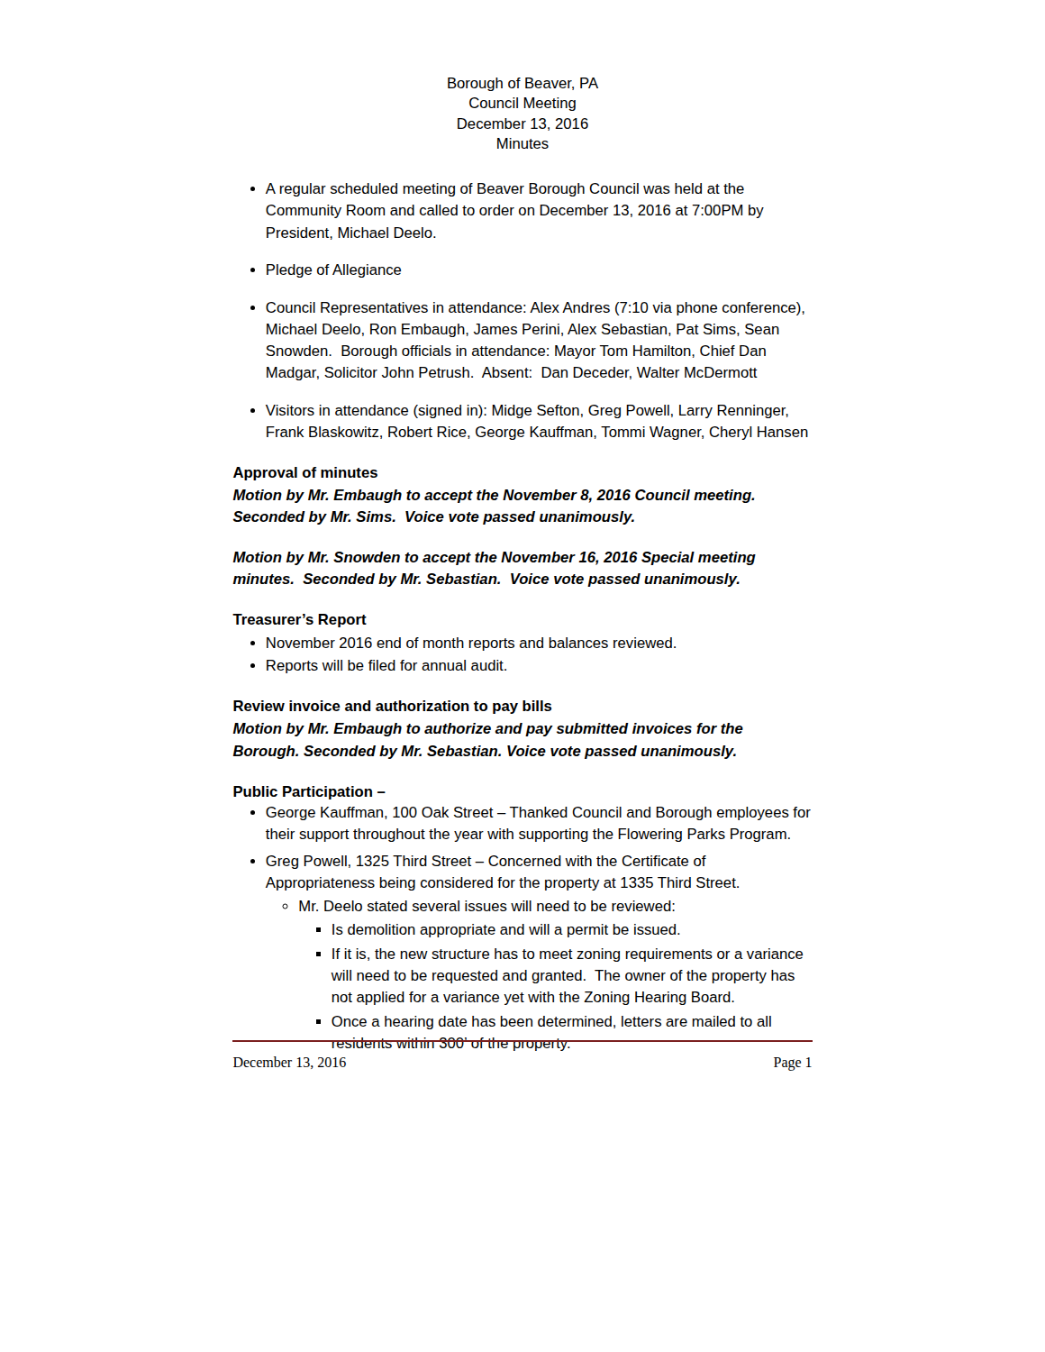Borough of Beaver, PA
Council Meeting
December 13, 2016
Minutes
A regular scheduled meeting of Beaver Borough Council was held at the Community Room and called to order on December 13, 2016 at 7:00PM by President, Michael Deelo.
Pledge of Allegiance
Council Representatives in attendance: Alex Andres (7:10 via phone conference), Michael Deelo, Ron Embaugh, James Perini, Alex Sebastian, Pat Sims, Sean Snowden. Borough officials in attendance: Mayor Tom Hamilton, Chief Dan Madgar, Solicitor John Petrush. Absent: Dan Deceder, Walter McDermott
Visitors in attendance (signed in): Midge Sefton, Greg Powell, Larry Renninger, Frank Blaskowitz, Robert Rice, George Kauffman, Tommi Wagner, Cheryl Hansen
Approval of minutes
Motion by Mr. Embaugh to accept the November 8, 2016 Council meeting. Seconded by Mr. Sims. Voice vote passed unanimously.
Motion by Mr. Snowden to accept the November 16, 2016 Special meeting minutes. Seconded by Mr. Sebastian. Voice vote passed unanimously.
Treasurer’s Report
November 2016 end of month reports and balances reviewed.
Reports will be filed for annual audit.
Review invoice and authorization to pay bills
Motion by Mr. Embaugh to authorize and pay submitted invoices for the Borough. Seconded by Mr. Sebastian. Voice vote passed unanimously.
Public Participation –
George Kauffman, 100 Oak Street – Thanked Council and Borough employees for their support throughout the year with supporting the Flowering Parks Program.
Greg Powell, 1325 Third Street – Concerned with the Certificate of Appropriateness being considered for the property at 1335 Third Street.
Mr. Deelo stated several issues will need to be reviewed:
Is demolition appropriate and will a permit be issued.
If it is, the new structure has to meet zoning requirements or a variance will need to be requested and granted. The owner of the property has not applied for a variance yet with the Zoning Hearing Board.
Once a hearing date has been determined, letters are mailed to all residents within 300’ of the property.
December 13, 2016 Page 1